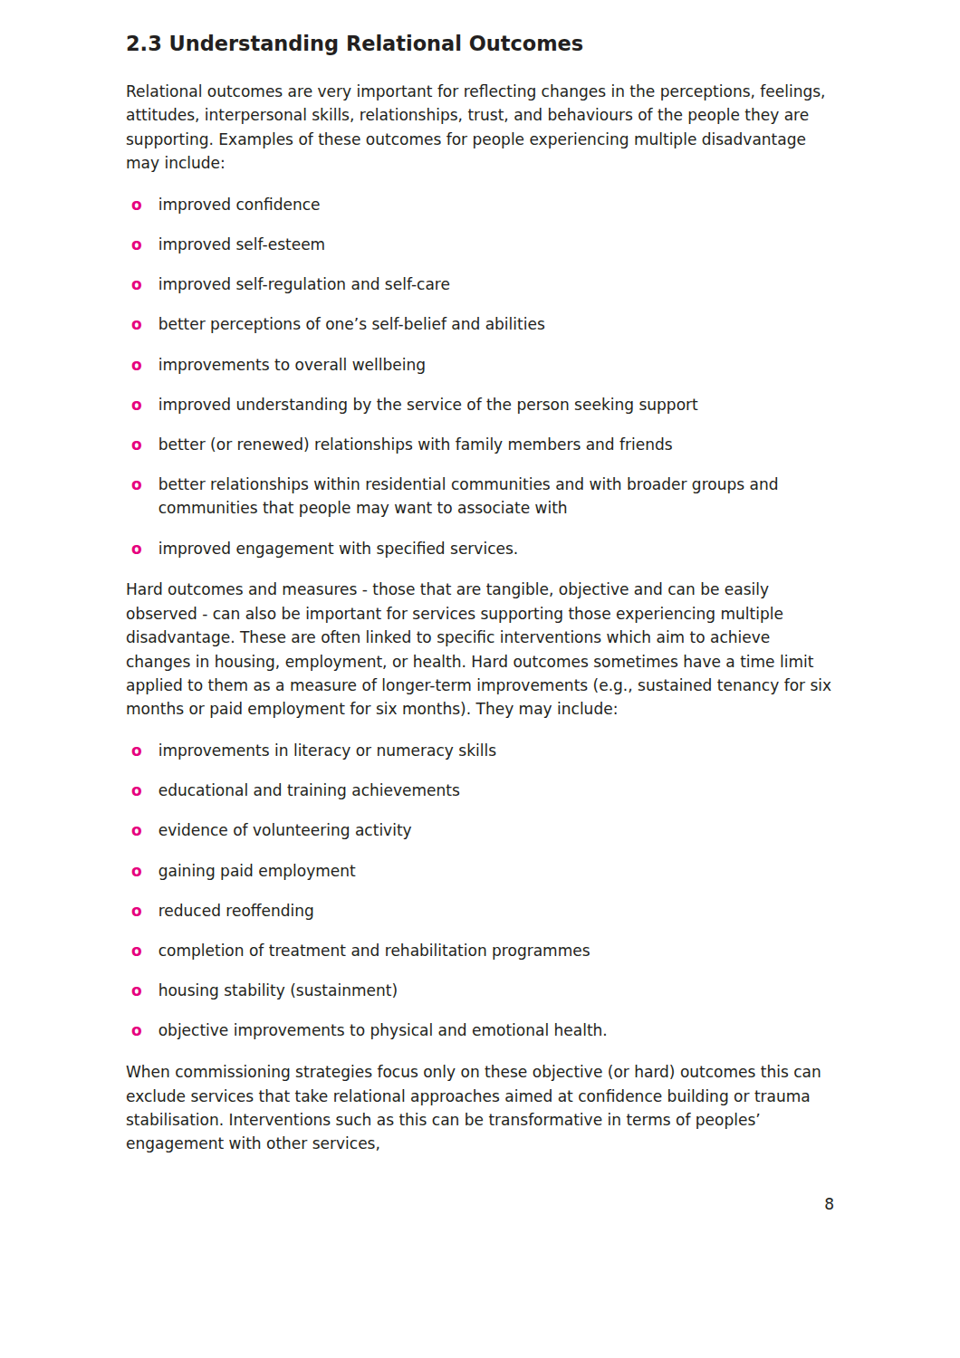2.3 Understanding Relational Outcomes
Relational outcomes are very important for reflecting changes in the perceptions, feelings, attitudes, interpersonal skills, relationships, trust, and behaviours of the people they are supporting. Examples of these outcomes for people experiencing multiple disadvantage may include:
improved confidence
improved self-esteem
improved self-regulation and self-care
better perceptions of one’s self-belief and abilities
improvements to overall wellbeing
improved understanding by the service of the person seeking support
better (or renewed) relationships with family members and friends
better relationships within residential communities and with broader groups and communities that people may want to associate with
improved engagement with specified services.
Hard outcomes and measures - those that are tangible, objective and can be easily observed - can also be important for services supporting those experiencing multiple disadvantage. These are often linked to specific interventions which aim to achieve changes in housing, employment, or health. Hard outcomes sometimes have a time limit applied to them as a measure of longer-term improvements (e.g., sustained tenancy for six months or paid employment for six months). They may include:
improvements in literacy or numeracy skills
educational and training achievements
evidence of volunteering activity
gaining paid employment
reduced reoffending
completion of treatment and rehabilitation programmes
housing stability (sustainment)
objective improvements to physical and emotional health.
When commissioning strategies focus only on these objective (or hard) outcomes this can exclude services that take relational approaches aimed at confidence building or trauma stabilisation. Interventions such as this can be transformative in terms of peoples’ engagement with other services,
8